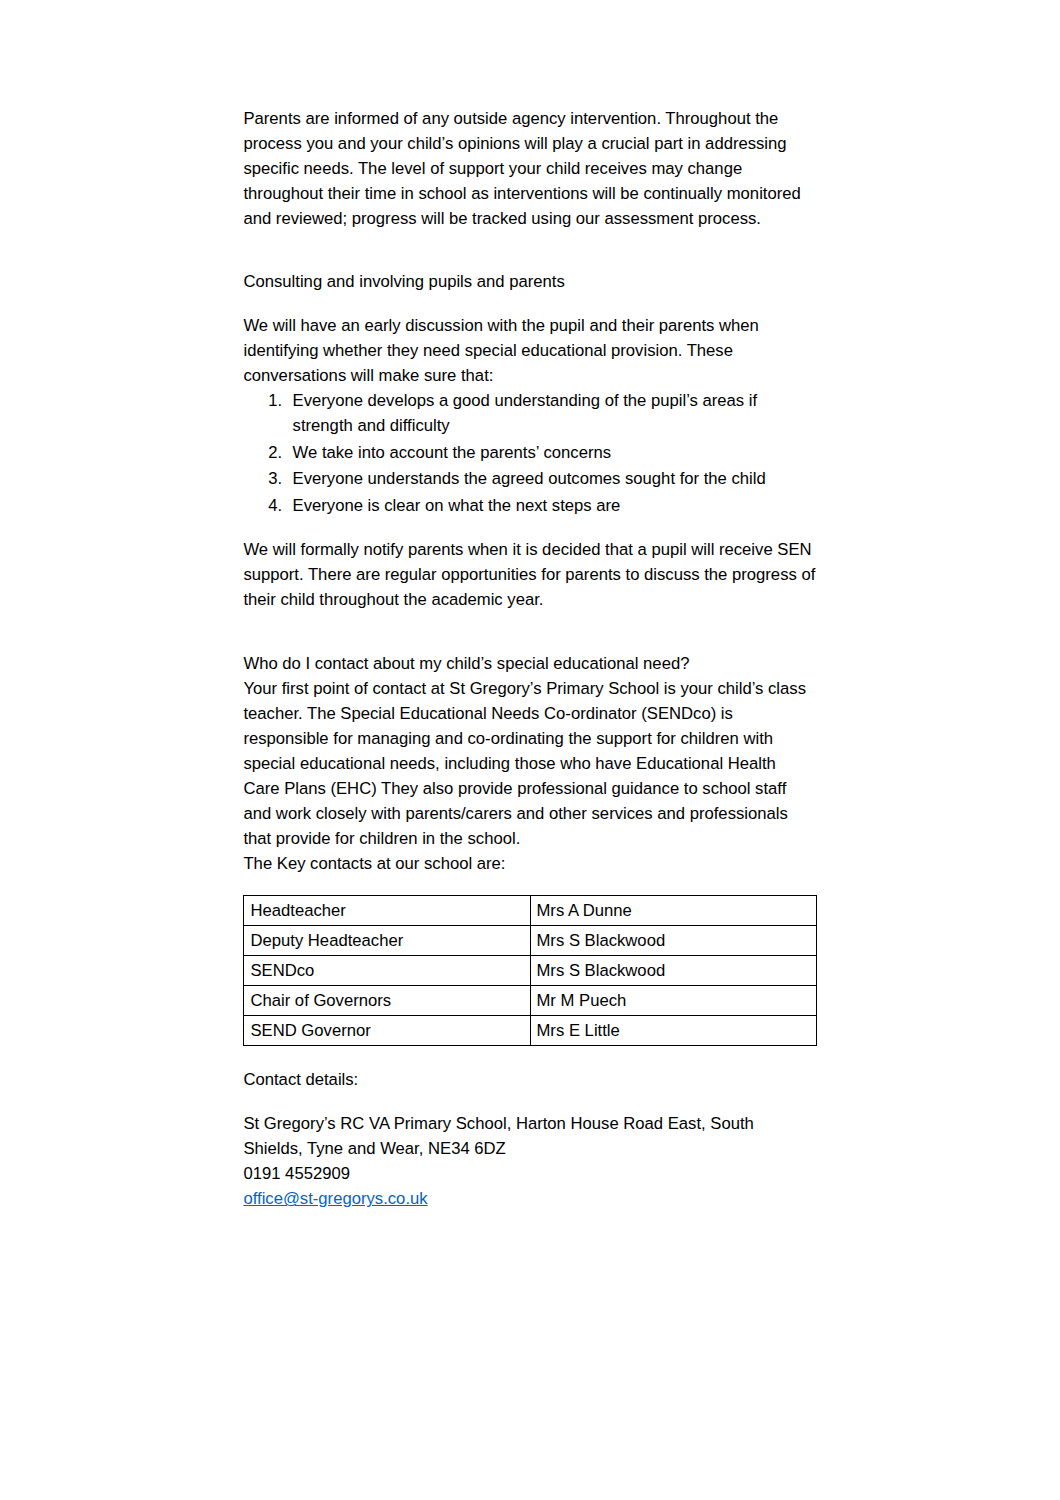Parents are informed of any outside agency intervention. Throughout the process you and your child’s opinions will play a crucial part in addressing specific needs. The level of support your child receives may change throughout their time in school as interventions will be continually monitored and reviewed; progress will be tracked using our assessment process.
Consulting and involving pupils and parents
We will have an early discussion with the pupil and their parents when identifying whether they need special educational provision. These conversations will make sure that:
Everyone develops a good understanding of the pupil’s areas if strength and difficulty
We take into account the parents’ concerns
Everyone understands the agreed outcomes sought for the child
Everyone is clear on what the next steps are
We will formally notify parents when it is decided that a pupil will receive SEN support. There are regular opportunities for parents to discuss the progress of their child throughout the academic year.
Who do I contact about my child’s special educational need?
Your first point of contact at St Gregory’s Primary School is your child’s class teacher. The Special Educational Needs Co-ordinator (SENDco) is responsible for managing and co-ordinating the support for children with special educational needs, including those who have Educational Health Care Plans (EHC) They also provide professional guidance to school staff and work closely with parents/carers and other services and professionals that provide for children in the school.
The Key contacts at our school are:
| Headteacher | Mrs A Dunne |
| Deputy Headteacher | Mrs S Blackwood |
| SENDco | Mrs S Blackwood |
| Chair of Governors | Mr M Puech |
| SEND Governor | Mrs E Little |
Contact details:
St Gregory’s RC VA Primary School, Harton House Road East, South Shields, Tyne and Wear, NE34 6DZ
0191 4552909
office@st-gregorys.co.uk